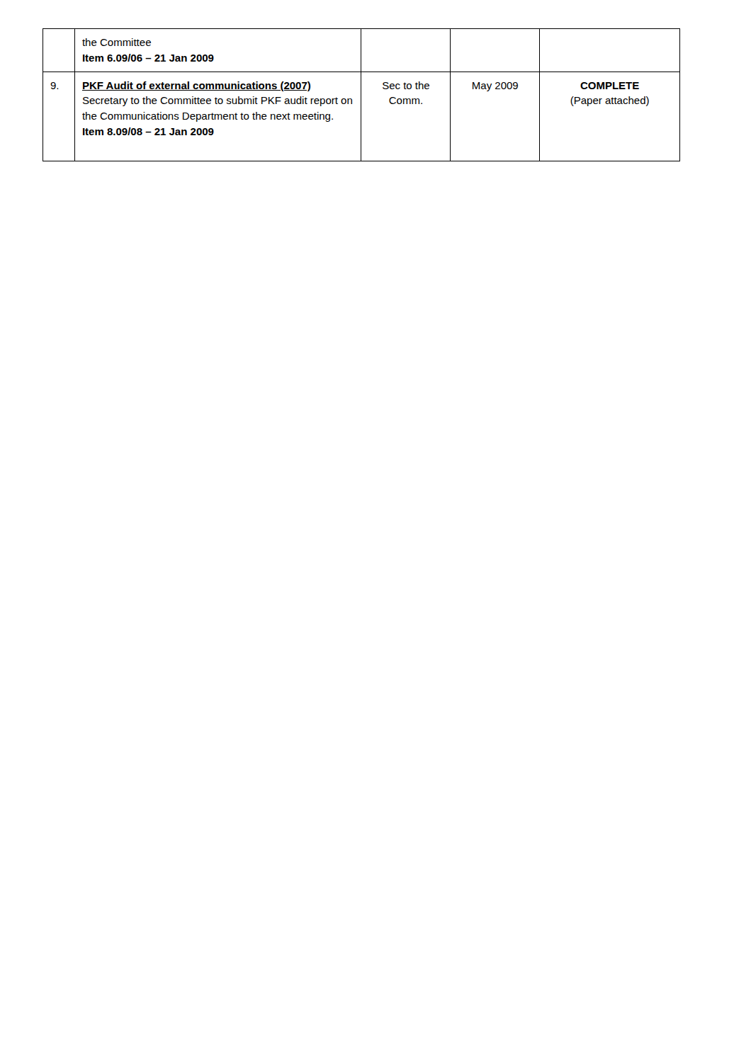| | the Committee Item 6.09/06 – 21 Jan 2009 | | | |
| 9. | PKF Audit of external communications (2007) Secretary to the Committee to submit PKF audit report on the Communications Department to the next meeting. Item 8.09/08 – 21 Jan 2009 | Sec to the Comm. | May 2009 | COMPLETE (Paper attached) |